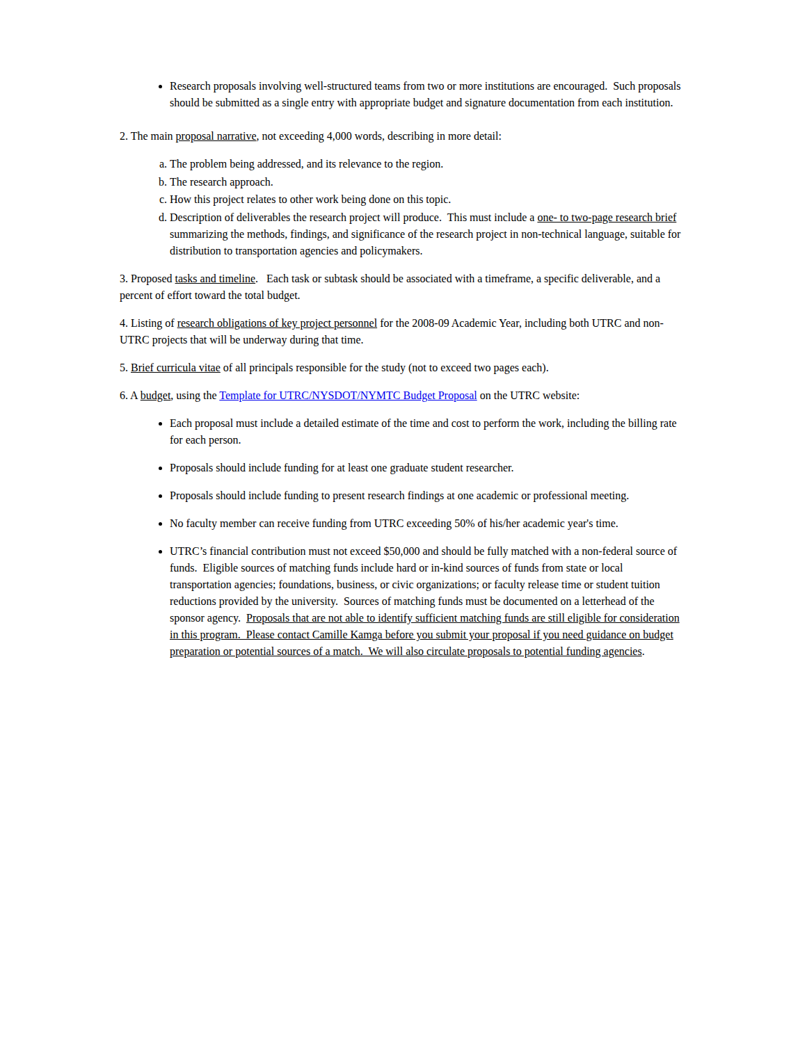Research proposals involving well-structured teams from two or more institutions are encouraged. Such proposals should be submitted as a single entry with appropriate budget and signature documentation from each institution.
2. The main proposal narrative, not exceeding 4,000 words, describing in more detail:
The problem being addressed, and its relevance to the region.
The research approach.
How this project relates to other work being done on this topic.
Description of deliverables the research project will produce. This must include a one- to two-page research brief summarizing the methods, findings, and significance of the research project in non-technical language, suitable for distribution to transportation agencies and policymakers.
3. Proposed tasks and timeline. Each task or subtask should be associated with a timeframe, a specific deliverable, and a percent of effort toward the total budget.
4. Listing of research obligations of key project personnel for the 2008-09 Academic Year, including both UTRC and non-UTRC projects that will be underway during that time.
5. Brief curricula vitae of all principals responsible for the study (not to exceed two pages each).
6. A budget, using the Template for UTRC/NYSDOT/NYMTC Budget Proposal on the UTRC website:
Each proposal must include a detailed estimate of the time and cost to perform the work, including the billing rate for each person.
Proposals should include funding for at least one graduate student researcher.
Proposals should include funding to present research findings at one academic or professional meeting.
No faculty member can receive funding from UTRC exceeding 50% of his/her academic year's time.
UTRC’s financial contribution must not exceed $50,000 and should be fully matched with a non-federal source of funds. Eligible sources of matching funds include hard or in-kind sources of funds from state or local transportation agencies; foundations, business, or civic organizations; or faculty release time or student tuition reductions provided by the university. Sources of matching funds must be documented on a letterhead of the sponsor agency. Proposals that are not able to identify sufficient matching funds are still eligible for consideration in this program. Please contact Camille Kamga before you submit your proposal if you need guidance on budget preparation or potential sources of a match. We will also circulate proposals to potential funding agencies.